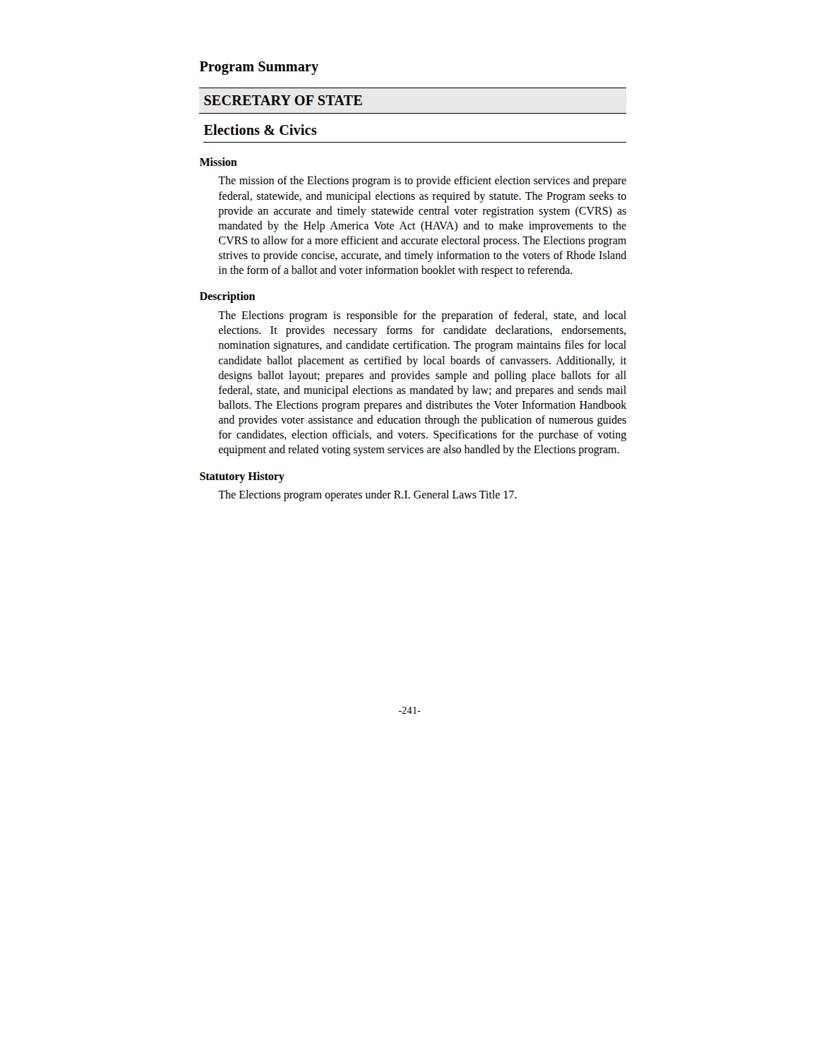Program Summary
SECRETARY OF STATE
Elections & Civics
Mission
The mission of the Elections program is to provide efficient election services and prepare federal, statewide, and municipal elections as required by statute. The Program seeks to provide an accurate and timely statewide central voter registration system (CVRS) as mandated by the Help America Vote Act (HAVA) and to make improvements to the CVRS to allow for a more efficient and accurate electoral process. The Elections program strives to provide concise, accurate, and timely information to the voters of Rhode Island in the form of a ballot and voter information booklet with respect to referenda.
Description
The Elections program is responsible for the preparation of federal, state, and local elections. It provides necessary forms for candidate declarations, endorsements, nomination signatures, and candidate certification. The program maintains files for local candidate ballot placement as certified by local boards of canvassers. Additionally, it designs ballot layout; prepares and provides sample and polling place ballots for all federal, state, and municipal elections as mandated by law; and prepares and sends mail ballots. The Elections program prepares and distributes the Voter Information Handbook and provides voter assistance and education through the publication of numerous guides for candidates, election officials, and voters. Specifications for the purchase of voting equipment and related voting system services are also handled by the Elections program.
Statutory History
The Elections program operates under R.I. General Laws Title 17.
-241-